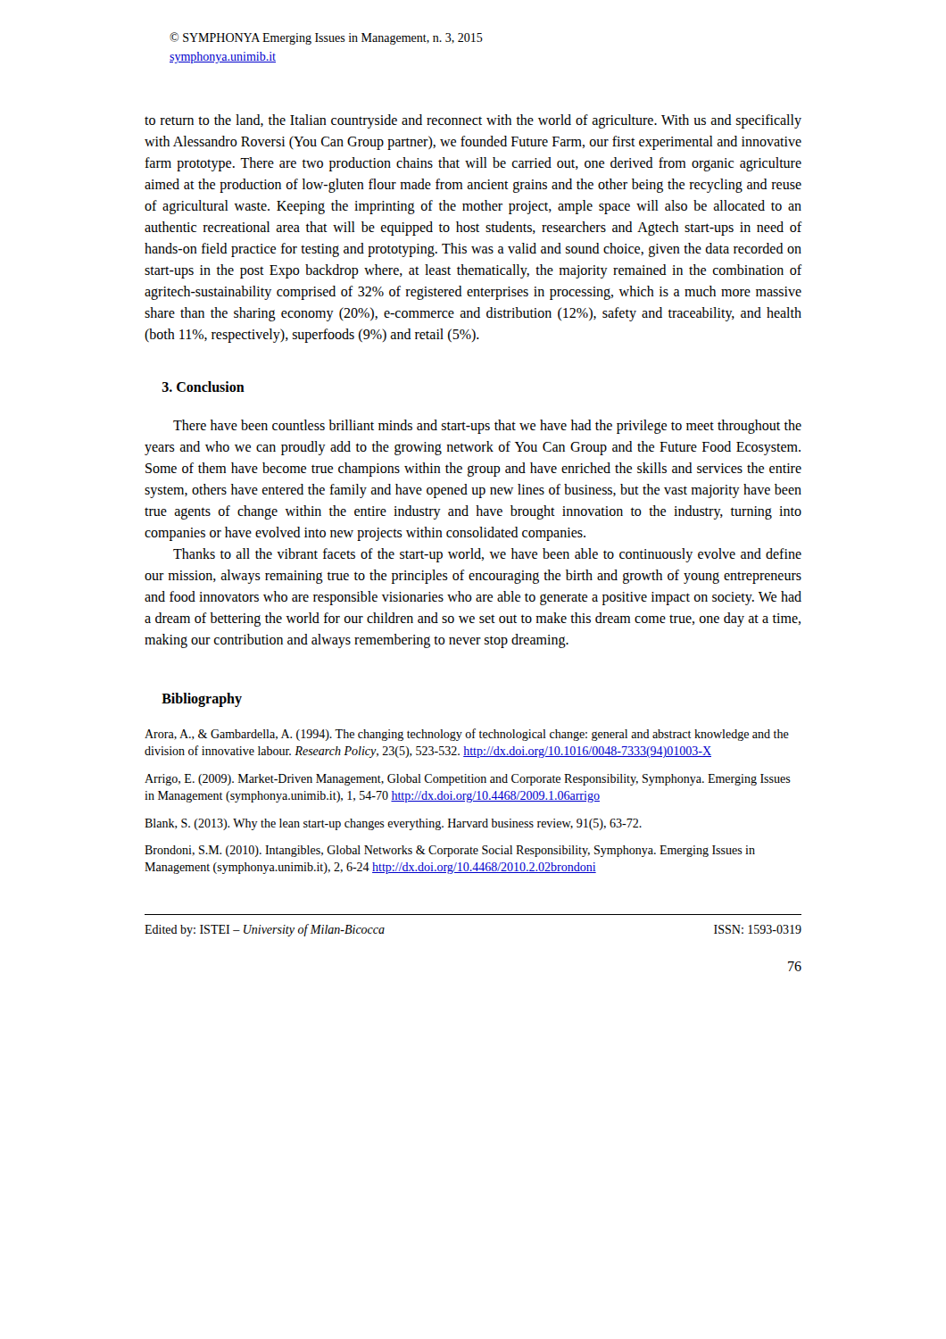© SYMPHONYA Emerging Issues in Management, n. 3, 2015
symphonya.unimib.it
to return to the land, the Italian countryside and reconnect with the world of agriculture. With us and specifically with Alessandro Roversi (You Can Group partner), we founded Future Farm, our first experimental and innovative farm prototype. There are two production chains that will be carried out, one derived from organic agriculture aimed at the production of low-gluten flour made from ancient grains and the other being the recycling and reuse of agricultural waste. Keeping the imprinting of the mother project, ample space will also be allocated to an authentic recreational area that will be equipped to host students, researchers and Agtech start-ups in need of hands-on field practice for testing and prototyping. This was a valid and sound choice, given the data recorded on start-ups in the post Expo backdrop where, at least thematically, the majority remained in the combination of agritech-sustainability comprised of 32% of registered enterprises in processing, which is a much more massive share than the sharing economy (20%), e-commerce and distribution (12%), safety and traceability, and health (both 11%, respectively), superfoods (9%) and retail (5%).
3. Conclusion
There have been countless brilliant minds and start-ups that we have had the privilege to meet throughout the years and who we can proudly add to the growing network of You Can Group and the Future Food Ecosystem. Some of them have become true champions within the group and have enriched the skills and services the entire system, others have entered the family and have opened up new lines of business, but the vast majority have been true agents of change within the entire industry and have brought innovation to the industry, turning into companies or have evolved into new projects within consolidated companies.
Thanks to all the vibrant facets of the start-up world, we have been able to continuously evolve and define our mission, always remaining true to the principles of encouraging the birth and growth of young entrepreneurs and food innovators who are responsible visionaries who are able to generate a positive impact on society. We had a dream of bettering the world for our children and so we set out to make this dream come true, one day at a time, making our contribution and always remembering to never stop dreaming.
Bibliography
Arora, A., & Gambardella, A. (1994). The changing technology of technological change: general and abstract knowledge and the division of innovative labour. Research Policy, 23(5), 523-532. http://dx.doi.org/10.1016/0048-7333(94)01003-X
Arrigo, E. (2009). Market-Driven Management, Global Competition and Corporate Responsibility, Symphonya. Emerging Issues in Management (symphonya.unimib.it), 1, 54-70 http://dx.doi.org/10.4468/2009.1.06arrigo
Blank, S. (2013). Why the lean start-up changes everything. Harvard business review, 91(5), 63-72.
Brondoni, S.M. (2010). Intangibles, Global Networks & Corporate Social Responsibility, Symphonya. Emerging Issues in Management (symphonya.unimib.it), 2, 6-24 http://dx.doi.org/10.4468/2010.2.02brondoni
Edited by: ISTEI – University of Milan-Bicocca ISSN: 1593-0319
76